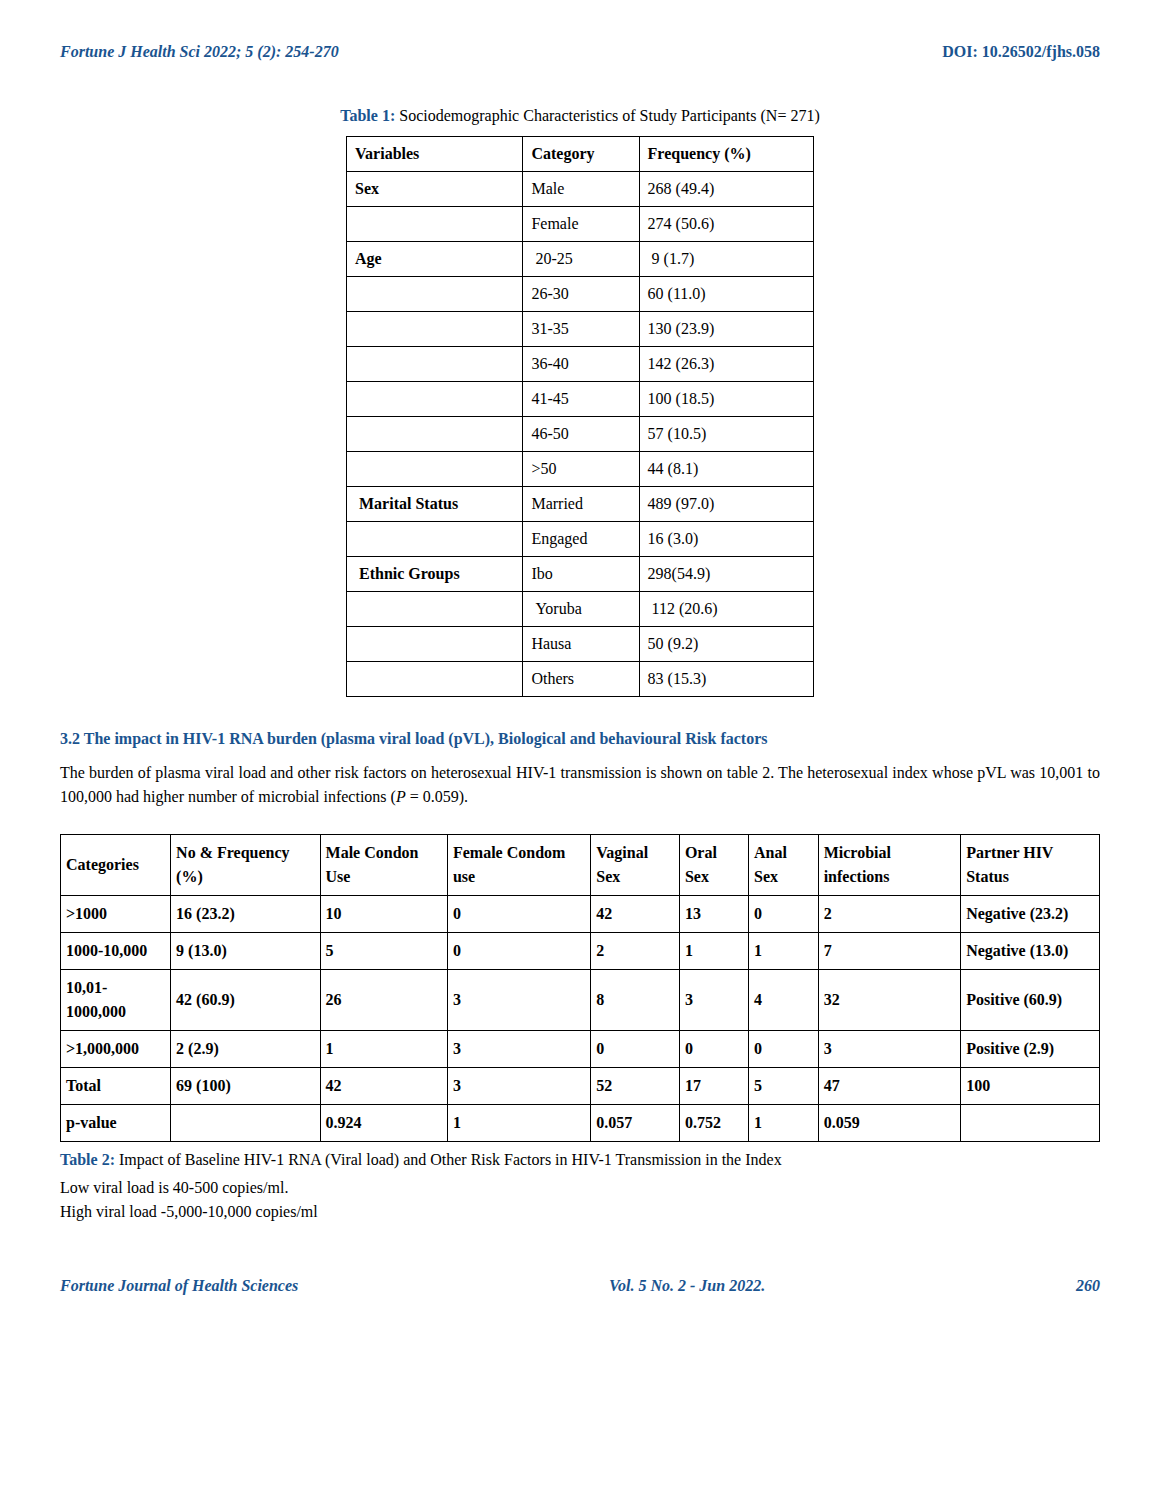Fortune J Health Sci 2022; 5 (2): 254-270
DOI: 10.26502/fjhs.058
Table 1: Sociodemographic Characteristics of Study Participants (N= 271)
| Variables | Category | Frequency (%) |
| --- | --- | --- |
| Sex | Male | 268 (49.4) |
| | Female | 274 (50.6) |
| Age | 20-25 | 9 (1.7) |
| | 26-30 | 60 (11.0) |
| | 31-35 | 130 (23.9) |
| | 36-40 | 142 (26.3) |
| | 41-45 | 100 (18.5) |
| | 46-50 | 57 (10.5) |
| | >50 | 44 (8.1) |
| Marital Status | Married | 489 (97.0) |
| | Engaged | 16 (3.0) |
| Ethnic Groups | Ibo | 298(54.9) |
| | Yoruba | 112 (20.6) |
| | Hausa | 50 (9.2) |
| | Others | 83 (15.3) |
3.2 The impact in HIV-1 RNA burden (plasma viral load (pVL), Biological and behavioural Risk factors
The burden of plasma viral load and other risk factors on heterosexual HIV-1 transmission is shown on table 2. The heterosexual index whose pVL was 10,001 to 100,000 had higher number of microbial infections (P = 0.059).
| Categories | No & Frequency (%) | Male Condon Use | Female Condom use | Vaginal Sex | Oral Sex | Anal Sex | Microbial infections | Partner HIV Status |
| --- | --- | --- | --- | --- | --- | --- | --- | --- |
| >1000 | 16 (23.2) | 10 | 0 | 42 | 13 | 0 | 2 | Negative (23.2) |
| 1000-10,000 | 9 (13.0) | 5 | 0 | 2 | 1 | 1 | 7 | Negative (13.0) |
| 10,01-1000,000 | 42 (60.9) | 26 | 3 | 8 | 3 | 4 | 32 | Positive (60.9) |
| >1,000,000 | 2 (2.9) | 1 | 3 | 0 | 0 | 0 | 3 | Positive (2.9) |
| Total | 69 (100) | 42 | 3 | 52 | 17 | 5 | 47 | 100 |
| p-value | | 0.924 | 1 | 0.057 | 0.752 | 1 | 0.059 | |
Table 2: Impact of Baseline HIV-1 RNA (Viral load) and Other Risk Factors in HIV-1 Transmission in the Index
Low viral load is 40-500 copies/ml.
High viral load -5,000-10,000 copies/ml
Fortune Journal of Health Sciences
Vol. 5 No. 2 - Jun 2022.
260